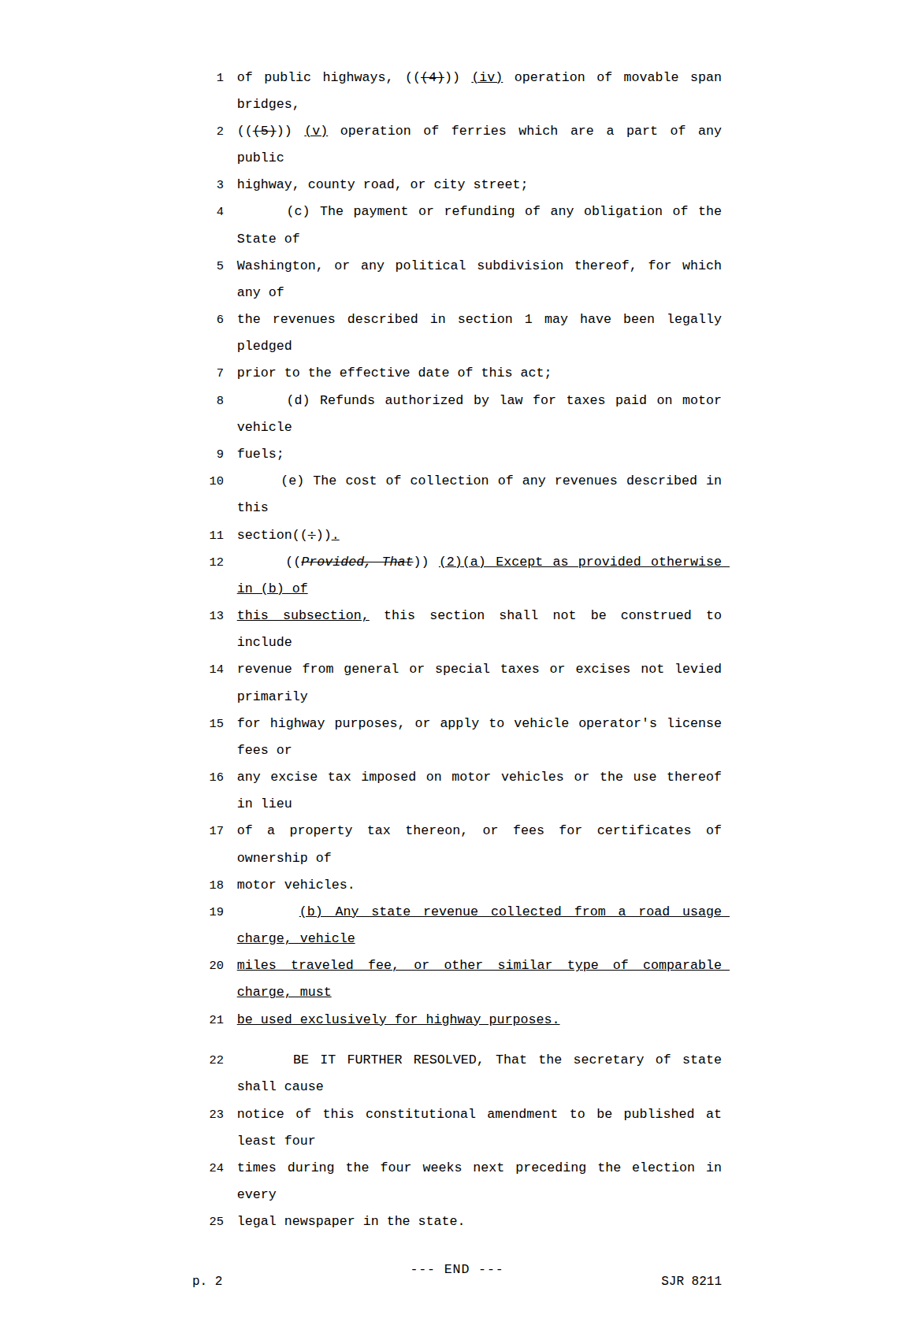1 of public highways, (((4))) (iv) operation of movable span bridges,
2(((5))) (v) operation of ferries which are a part of any public
3 highway, county road, or city street;
4 (c) The payment or refunding of any obligation of the State of
5 Washington, or any political subdivision thereof, for which any of
6 the revenues described in section 1 may have been legally pledged
7 prior to the effective date of this act;
8 (d) Refunds authorized by law for taxes paid on motor vehicle
9 fuels;
10 (e) The cost of collection of any revenues described in this
11 section((:)).
12 ((Provided, That)) (2)(a) Except as provided otherwise in (b) of
13 this subsection, this section shall not be construed to include
14 revenue from general or special taxes or excises not levied primarily
15 for highway purposes, or apply to vehicle operator's license fees or
16 any excise tax imposed on motor vehicles or the use thereof in lieu
17 of a property tax thereon, or fees for certificates of ownership of
18 motor vehicles.
19 (b) Any state revenue collected from a road usage charge, vehicle
20 miles traveled fee, or other similar type of comparable charge, must
21 be used exclusively for highway purposes.
22 BE IT FURTHER RESOLVED, That the secretary of state shall cause
23 notice of this constitutional amendment to be published at least four
24 times during the four weeks next preceding the election in every
25 legal newspaper in the state.
--- END ---
p. 2 SJR 8211